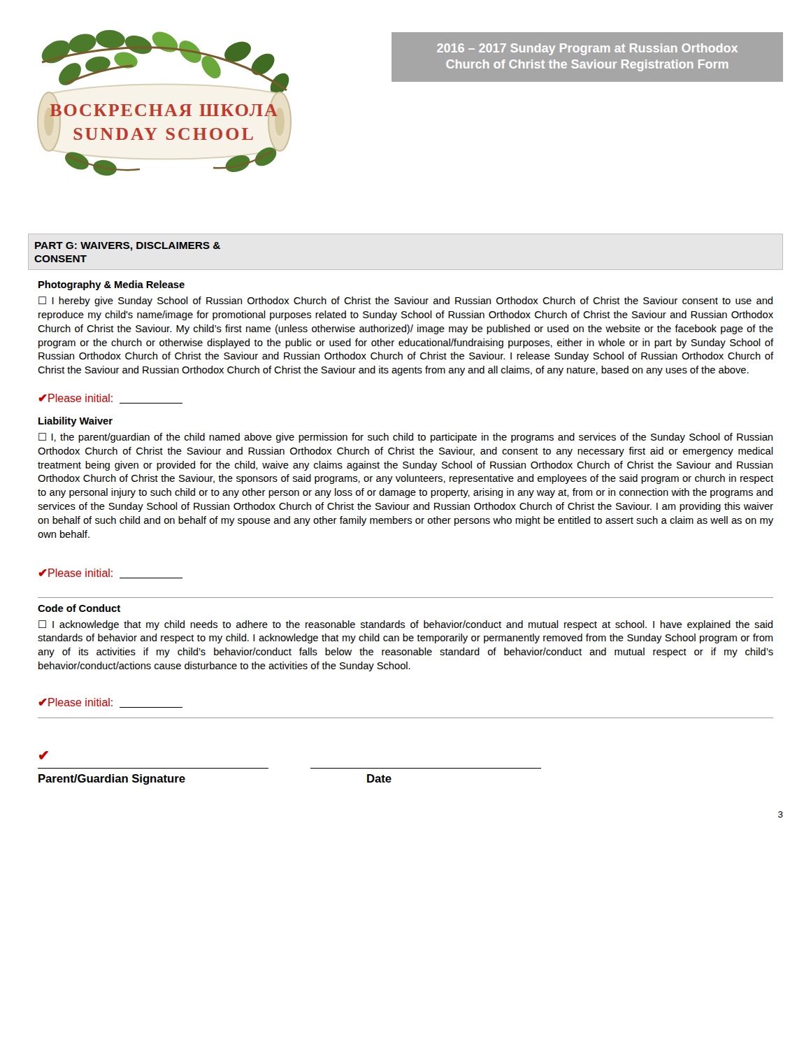ВОСКРЕСНАЯ ШКОЛА SUNDAY SCHOOL
2016 – 2017 Sunday Program at Russian Orthodox
Church of Christ the Saviour Registration Form
PART G: WAIVERS, DISCLAIMERS &
CONSENT
Photography & Media Release
☐ I hereby give Sunday School of Russian Orthodox Church of Christ the Saviour and Russian Orthodox Church of Christ the Saviour consent to use and reproduce my child's name/image for promotional purposes related to Sunday School of Russian Orthodox Church of Christ the Saviour and Russian Orthodox Church of Christ the Saviour. My child’s first name (unless otherwise authorized)/ image may be published or used on the website or the facebook page of the program or the church or otherwise displayed to the public or used for other educational/fundraising purposes, either in whole or in part by Sunday School of Russian Orthodox Church of Christ the Saviour and Russian Orthodox Church of Christ the Saviour. I release Sunday School of Russian Orthodox Church of Christ the Saviour and Russian Orthodox Church of Christ the Saviour and its agents from any and all claims, of any nature, based on any uses of the above.
✔Please initial:
Liability Waiver
☐ I, the parent/guardian of the child named above give permission for such child to participate in the programs and services of the Sunday School of Russian Orthodox Church of Christ the Saviour and Russian Orthodox Church of Christ the Saviour, and consent to any necessary first aid or emergency medical treatment being given or provided for the child, waive any claims against the Sunday School of Russian Orthodox Church of Christ the Saviour and Russian Orthodox Church of Christ the Saviour, the sponsors of said programs, or any volunteers, representative and employees of the said program or church in respect to any personal injury to such child or to any other person or any loss of or damage to property, arising in any way at, from or in connection with the programs and services of the Sunday School of Russian Orthodox Church of Christ the Saviour and Russian Orthodox Church of Christ the Saviour. I am providing this waiver on behalf of such child and on behalf of my spouse and any other family members or other persons who might be entitled to assert such a claim as well as on my own behalf.
✔Please initial:
Code of Conduct
☐ I acknowledge that my child needs to adhere to the reasonable standards of behavior/conduct and mutual respect at school. I have explained the said standards of behavior and respect to my child. I acknowledge that my child can be temporarily or permanently removed from the Sunday School program or from any of its activities if my child’s behavior/conduct falls below the reasonable standard of behavior/conduct and mutual respect or if my child’s behavior/conduct/actions cause disturbance to the activities of the Sunday School.
✔Please initial:
✔
Parent/Guardian Signature
Date
3